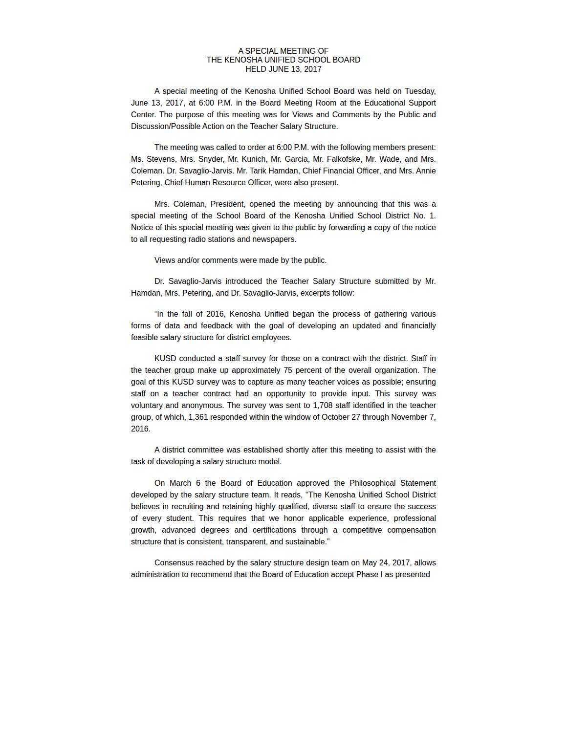A SPECIAL MEETING OF
THE KENOSHA UNIFIED SCHOOL BOARD
HELD JUNE 13, 2017
A special meeting of the Kenosha Unified School Board was held on Tuesday, June 13, 2017, at 6:00 P.M. in the Board Meeting Room at the Educational Support Center. The purpose of this meeting was for Views and Comments by the Public and Discussion/Possible Action on the Teacher Salary Structure.
The meeting was called to order at 6:00 P.M. with the following members present: Ms. Stevens, Mrs. Snyder, Mr. Kunich, Mr. Garcia, Mr. Falkofske, Mr. Wade, and Mrs. Coleman. Dr. Savaglio-Jarvis. Mr. Tarik Hamdan, Chief Financial Officer, and Mrs. Annie Petering, Chief Human Resource Officer, were also present.
Mrs. Coleman, President, opened the meeting by announcing that this was a special meeting of the School Board of the Kenosha Unified School District No. 1. Notice of this special meeting was given to the public by forwarding a copy of the notice to all requesting radio stations and newspapers.
Views and/or comments were made by the public.
Dr. Savaglio-Jarvis introduced the Teacher Salary Structure submitted by Mr. Hamdan, Mrs. Petering, and Dr. Savaglio-Jarvis, excerpts follow:
“In the fall of 2016, Kenosha Unified began the process of gathering various forms of data and feedback with the goal of developing an updated and financially feasible salary structure for district employees.
KUSD conducted a staff survey for those on a contract with the district. Staff in the teacher group make up approximately 75 percent of the overall organization. The goal of this KUSD survey was to capture as many teacher voices as possible; ensuring staff on a teacher contract had an opportunity to provide input. This survey was voluntary and anonymous. The survey was sent to 1,708 staff identified in the teacher group, of which, 1,361 responded within the window of October 27 through November 7, 2016.
A district committee was established shortly after this meeting to assist with the task of developing a salary structure model.
On March 6 the Board of Education approved the Philosophical Statement developed by the salary structure team. It reads, “The Kenosha Unified School District believes in recruiting and retaining highly qualified, diverse staff to ensure the success of every student. This requires that we honor applicable experience, professional growth, advanced degrees and certifications through a competitive compensation structure that is consistent, transparent, and sustainable.”
Consensus reached by the salary structure design team on May 24, 2017, allows administration to recommend that the Board of Education accept Phase I as presented